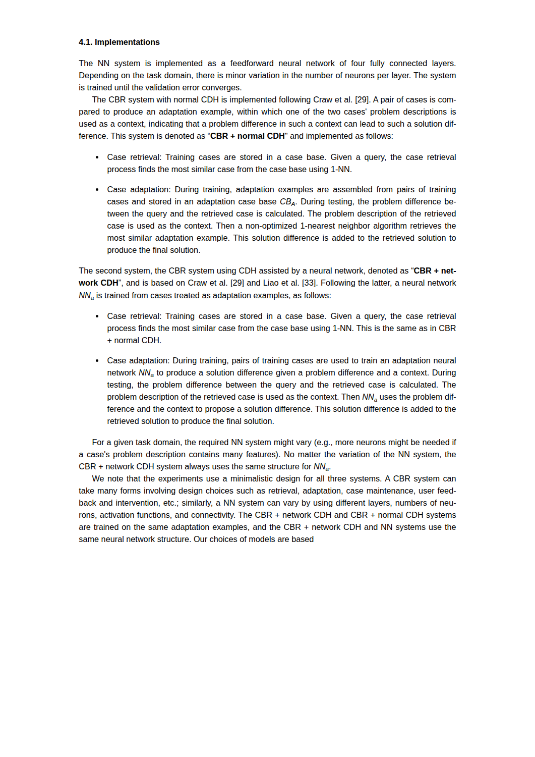4.1. Implementations
The NN system is implemented as a feedforward neural network of four fully connected layers. Depending on the task domain, there is minor variation in the number of neurons per layer. The system is trained until the validation error converges.
The CBR system with normal CDH is implemented following Craw et al. [29]. A pair of cases is compared to produce an adaptation example, within which one of the two cases' problem descriptions is used as a context, indicating that a problem difference in such a context can lead to such a solution difference. This system is denoted as “CBR + normal CDH" and implemented as follows:
Case retrieval: Training cases are stored in a case base. Given a query, the case retrieval process finds the most similar case from the case base using 1-NN.
Case adaptation: During training, adaptation examples are assembled from pairs of training cases and stored in an adaptation case base CBA. During testing, the problem difference between the query and the retrieved case is calculated. The problem description of the retrieved case is used as the context. Then a non-optimized 1-nearest neighbor algorithm retrieves the most similar adaptation example. This solution difference is added to the retrieved solution to produce the final solution.
The second system, the CBR system using CDH assisted by a neural network, denoted as “CBR + network CDH”, and is based on Craw et al. [29] and Liao et al. [33]. Following the latter, a neural network NNa is trained from cases treated as adaptation examples, as follows:
Case retrieval: Training cases are stored in a case base. Given a query, the case retrieval process finds the most similar case from the case base using 1-NN. This is the same as in CBR + normal CDH.
Case adaptation: During training, pairs of training cases are used to train an adaptation neural network NNa to produce a solution difference given a problem difference and a context. During testing, the problem difference between the query and the retrieved case is calculated. The problem description of the retrieved case is used as the context. Then NNa uses the problem difference and the context to propose a solution difference. This solution difference is added to the retrieved solution to produce the final solution.
For a given task domain, the required NN system might vary (e.g., more neurons might be needed if a case's problem description contains many features). No matter the variation of the NN system, the CBR + network CDH system always uses the same structure for NNa.
We note that the experiments use a minimalistic design for all three systems. A CBR system can take many forms involving design choices such as retrieval, adaptation, case maintenance, user feedback and intervention, etc.; similarly, a NN system can vary by using different layers, numbers of neurons, activation functions, and connectivity. The CBR + network CDH and CBR + normal CDH systems are trained on the same adaptation examples, and the CBR + network CDH and NN systems use the same neural network structure. Our choices of models are based